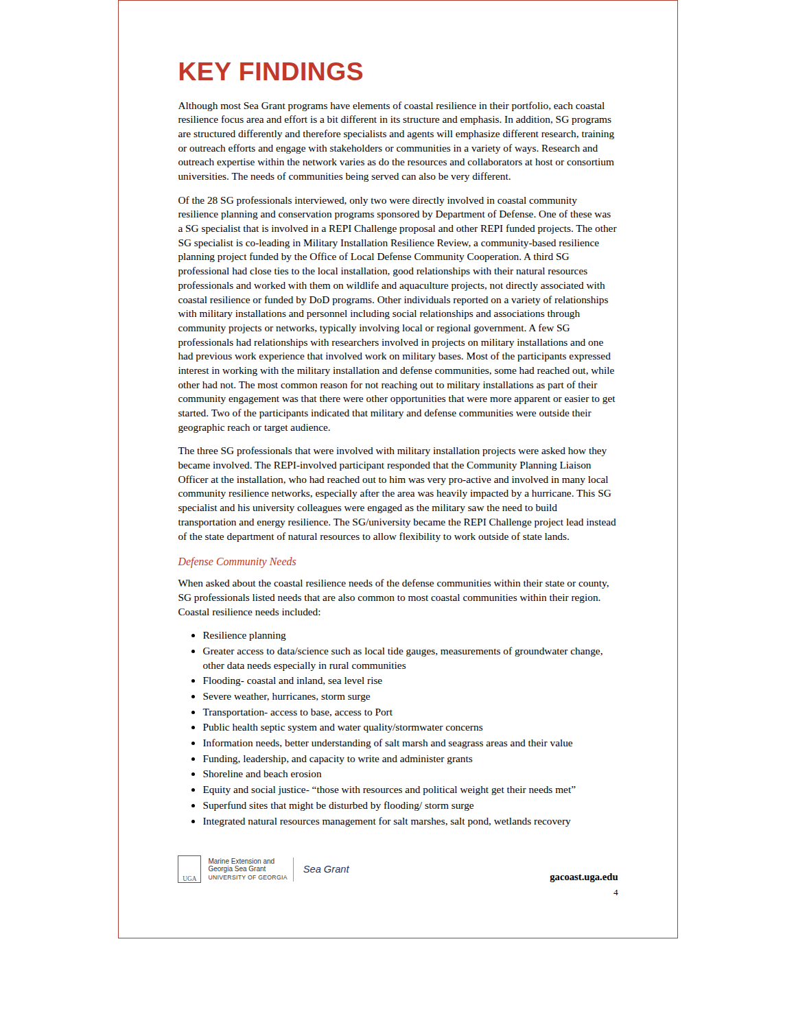KEY FINDINGS
Although most Sea Grant programs have elements of coastal resilience in their portfolio, each coastal resilience focus area and effort is a bit different in its structure and emphasis. In addition, SG programs are structured differently and therefore specialists and agents will emphasize different research, training or outreach efforts and engage with stakeholders or communities in a variety of ways. Research and outreach expertise within the network varies as do the resources and collaborators at host or consortium universities. The needs of communities being served can also be very different.
Of the 28 SG professionals interviewed, only two were directly involved in coastal community resilience planning and conservation programs sponsored by Department of Defense. One of these was a SG specialist that is involved in a REPI Challenge proposal and other REPI funded projects. The other SG specialist is co-leading in Military Installation Resilience Review, a community-based resilience planning project funded by the Office of Local Defense Community Cooperation. A third SG professional had close ties to the local installation, good relationships with their natural resources professionals and worked with them on wildlife and aquaculture projects, not directly associated with coastal resilience or funded by DoD programs. Other individuals reported on a variety of relationships with military installations and personnel including social relationships and associations through community projects or networks, typically involving local or regional government. A few SG professionals had relationships with researchers involved in projects on military installations and one had previous work experience that involved work on military bases. Most of the participants expressed interest in working with the military installation and defense communities, some had reached out, while other had not. The most common reason for not reaching out to military installations as part of their community engagement was that there were other opportunities that were more apparent or easier to get started. Two of the participants indicated that military and defense communities were outside their geographic reach or target audience.
The three SG professionals that were involved with military installation projects were asked how they became involved. The REPI-involved participant responded that the Community Planning Liaison Officer at the installation, who had reached out to him was very pro-active and involved in many local community resilience networks, especially after the area was heavily impacted by a hurricane. This SG specialist and his university colleagues were engaged as the military saw the need to build transportation and energy resilience. The SG/university became the REPI Challenge project lead instead of the state department of natural resources to allow flexibility to work outside of state lands.
Defense Community Needs
When asked about the coastal resilience needs of the defense communities within their state or county, SG professionals listed needs that are also common to most coastal communities within their region. Coastal resilience needs included:
Resilience planning
Greater access to data/science such as local tide gauges, measurements of groundwater change, other data needs especially in rural communities
Flooding- coastal and inland, sea level rise
Severe weather, hurricanes, storm surge
Transportation- access to base, access to Port
Public health septic system and water quality/stormwater concerns
Information needs, better understanding of salt marsh and seagrass areas and their value
Funding, leadership, and capacity to write and administer grants
Shoreline and beach erosion
Equity and social justice- “those with resources and political weight get their needs met”
Superfund sites that might be disturbed by flooding/ storm surge
Integrated natural resources management for salt marshes, salt pond, wetlands recovery
UGA
Marine Extension and
Georgia Sea Grant
UNIVERSITY OF GEORGIA
Sea Grant
gacoast.uga.edu
4